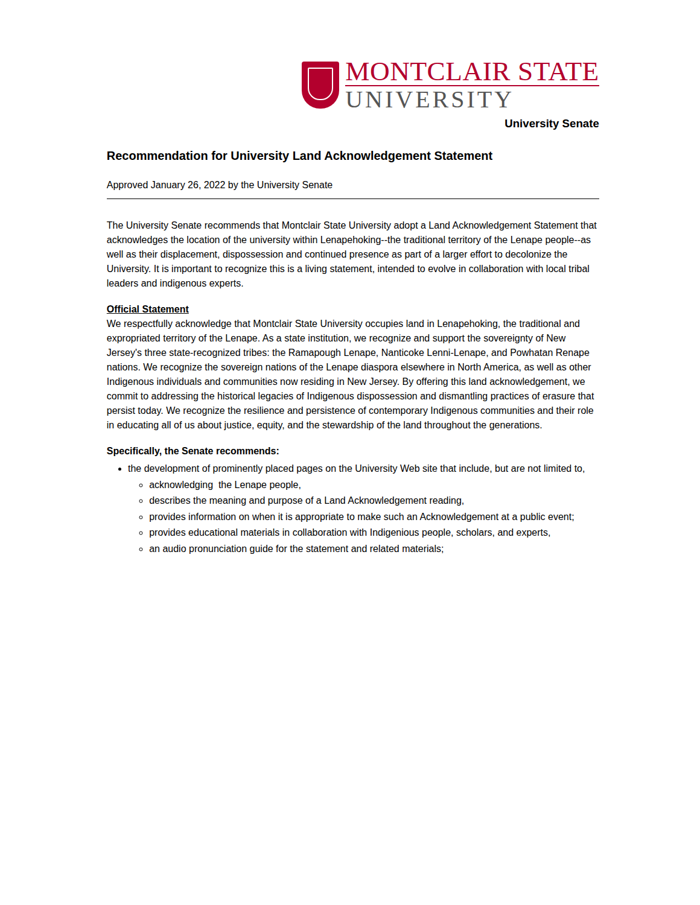MONTCLAIR STATE UNIVERSITY
University Senate
Recommendation for University Land Acknowledgement Statement
Approved January 26, 2022 by the University Senate
The University Senate recommends that Montclair State University adopt a Land Acknowledgement Statement that acknowledges the location of the university within Lenapehoking--the traditional territory of the Lenape people--as well as their displacement, dispossession and continued presence as part of a larger effort to decolonize the University. It is important to recognize this is a living statement, intended to evolve in collaboration with local tribal leaders and indigenous experts.
Official Statement
We respectfully acknowledge that Montclair State University occupies land in Lenapehoking, the traditional and expropriated territory of the Lenape. As a state institution, we recognize and support the sovereignty of New Jersey's three state-recognized tribes: the Ramapough Lenape, Nanticoke Lenni-Lenape, and Powhatan Renape nations. We recognize the sovereign nations of the Lenape diaspora elsewhere in North America, as well as other Indigenous individuals and communities now residing in New Jersey. By offering this land acknowledgement, we commit to addressing the historical legacies of Indigenous dispossession and dismantling practices of erasure that persist today. We recognize the resilience and persistence of contemporary Indigenous communities and their role in educating all of us about justice, equity, and the stewardship of the land throughout the generations.
Specifically, the Senate recommends:
the development of prominently placed pages on the University Web site that include, but are not limited to,
acknowledging the Lenape people,
describes the meaning and purpose of a Land Acknowledgement reading,
provides information on when it is appropriate to make such an Acknowledgement at a public event;
provides educational materials in collaboration with Indigenious people, scholars, and experts,
an audio pronunciation guide for the statement and related materials;